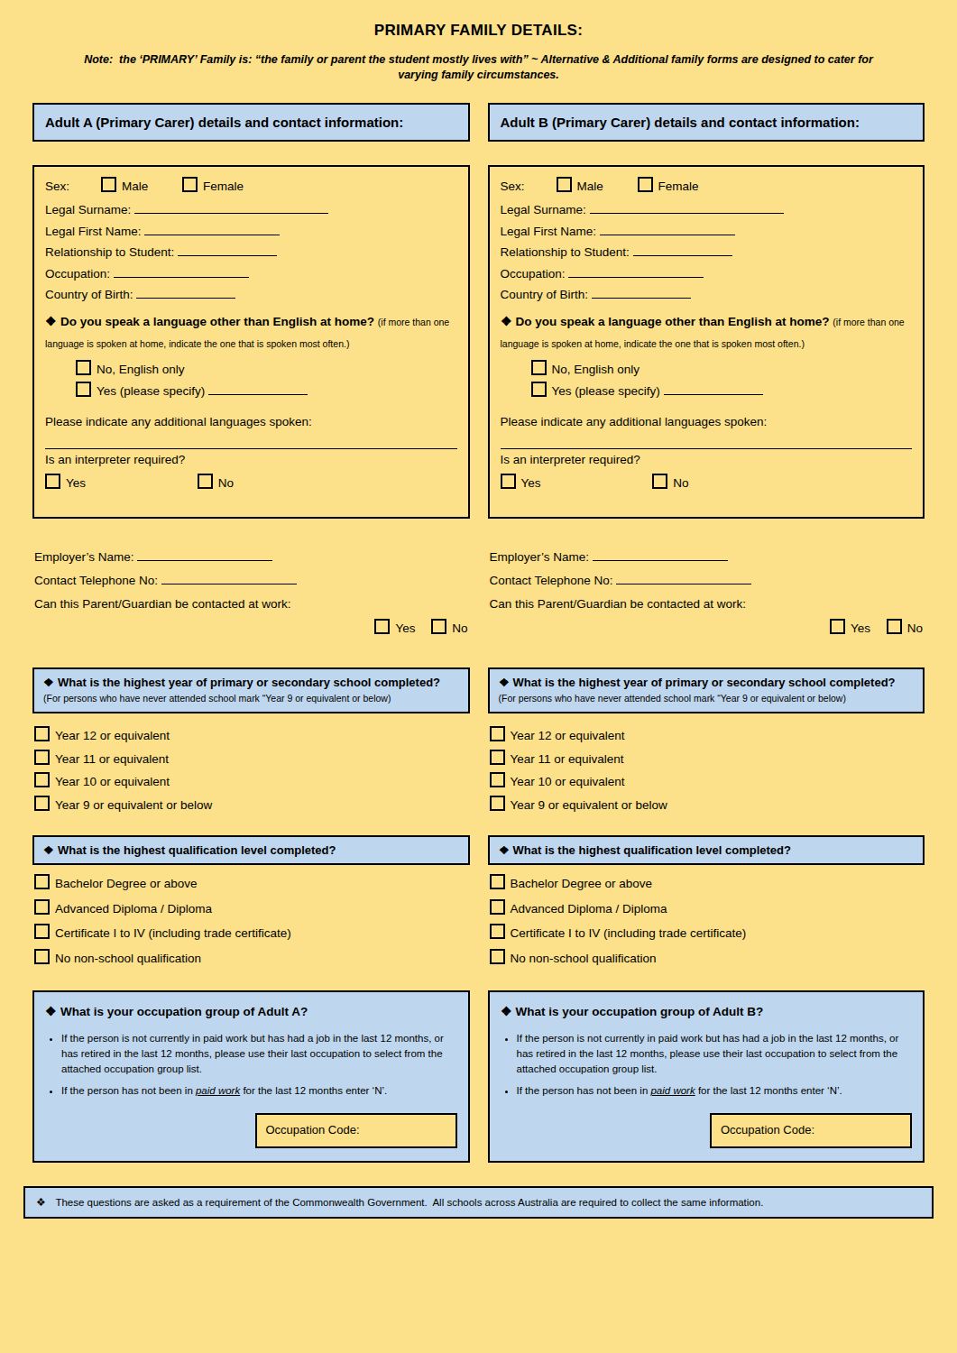PRIMARY FAMILY DETAILS:
Note: the ‘PRIMARY’ Family is: “the family or parent the student mostly lives with” ~ Alternative & Additional family forms are designed to cater for varying family circumstances.
| Adult A (Primary Carer) details and contact information: Sex: Male Female Legal Surname: Legal First Name: Relationship to Student: Occupation: Country of Birth: Do you speak a language other than English at home? (if more than one language is spoken at home, indicate the one that is spoken most often.) No, English only Yes (please specify) Please indicate any additional languages spoken: Is an interpreter required? Yes No Employer’s Name: Contact Telephone No: Can this Parent/Guardian be contacted at work: Yes No What is the highest year of primary or secondary school completed? (For persons who have never attended school mark “Year 9 or equivalent or below) Year 12 or equivalent Year 11 or equivalent Year 10 or equivalent Year 9 or equivalent or below What is the highest qualification level completed? Bachelor Degree or above Advanced Diploma / Diploma Certificate I to IV (including trade certificate) No non-school qualification What is your occupation group of Adult A? If the person is not currently in paid work but has had a job in the last 12 months, or has retired in the last 12 months, please use their last occupation to select from the attached occupation group list. If the person has not been in paid work for the last 12 months enter ‘N’. Occupation Code: | | Adult B (Primary Carer) details and contact information: Sex: Male Female Legal Surname: Legal First Name: Relationship to Student: Occupation: Country of Birth: Do you speak a language other than English at home? (if more than one language is spoken at home, indicate the one that is spoken most often.) No, English only Yes (please specify) Please indicate any additional languages spoken: Is an interpreter required? Yes No Employer’s Name: Contact Telephone No: Can this Parent/Guardian be contacted at work: Yes No What is the highest year of primary or secondary school completed? (For persons who have never attended school mark “Year 9 or equivalent or below) Year 12 or equivalent Year 11 or equivalent Year 10 or equivalent Year 9 or equivalent or below What is the highest qualification level completed? Bachelor Degree or above Advanced Diploma / Diploma Certificate I to IV (including trade certificate) No non-school qualification What is your occupation group of Adult B? If the person is not currently in paid work but has had a job in the last 12 months, or has retired in the last 12 months, please use their last occupation to select from the attached occupation group list. If the person has not been in paid work for the last 12 months enter ‘N’. Occupation Code: |
These questions are asked as a requirement of the Commonwealth Government. All schools across Australia are required to collect the same information.